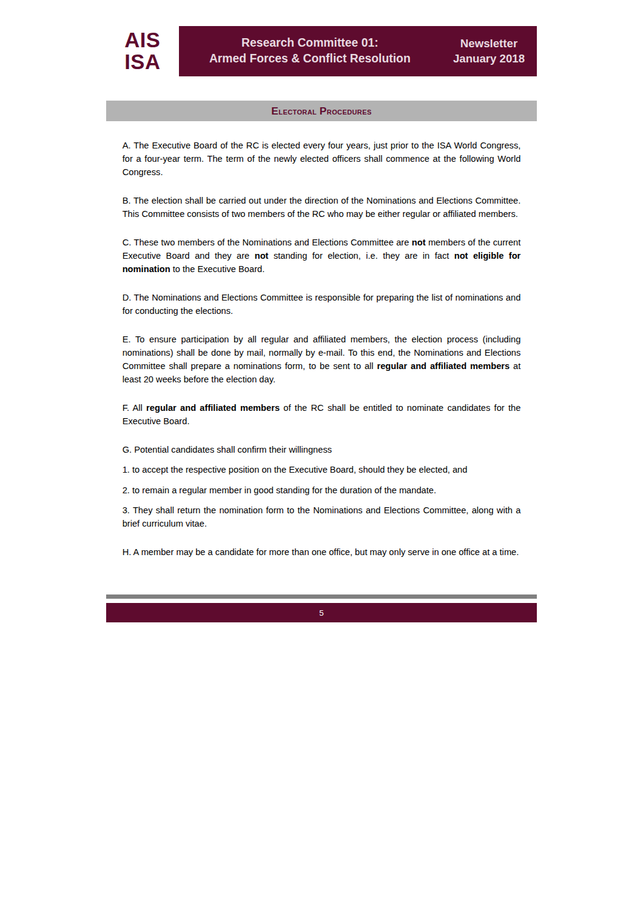AIS ISA
Research Committee 01:
Armed Forces & Conflict Resolution
Newsletter
January 2018
Electoral Procedures
A. The Executive Board of the RC is elected every four years, just prior to the ISA World Congress, for a four-year term. The term of the newly elected officers shall commence at the following World Congress.
B. The election shall be carried out under the direction of the Nominations and Elections Committee. This Committee consists of two members of the RC who may be either regular or affiliated members.
C. These two members of the Nominations and Elections Committee are not members of the current Executive Board and they are not standing for election, i.e. they are in fact not eligible for nomination to the Executive Board.
D. The Nominations and Elections Committee is responsible for preparing the list of nominations and for conducting the elections.
E. To ensure participation by all regular and affiliated members, the election process (including nominations) shall be done by mail, normally by e-mail. To this end, the Nominations and Elections Committee shall prepare a nominations form, to be sent to all regular and affiliated members at least 20 weeks before the election day.
F. All regular and affiliated members of the RC shall be entitled to nominate candidates for the Executive Board.
G. Potential candidates shall confirm their willingness
1. to accept the respective position on the Executive Board, should they be elected, and
2. to remain a regular member in good standing for the duration of the mandate.
3. They shall return the nomination form to the Nominations and Elections Committee, along with a brief curriculum vitae.
H. A member may be a candidate for more than one office, but may only serve in one office at a time.
5